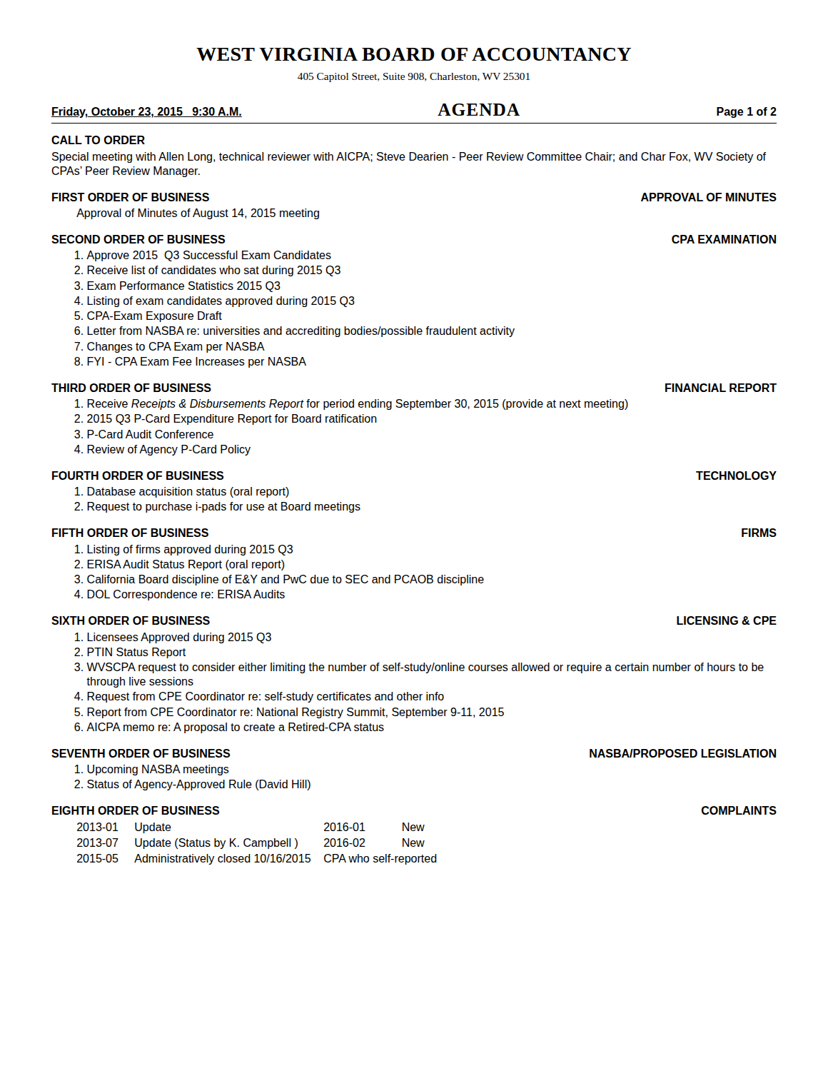WEST VIRGINIA BOARD OF ACCOUNTANCY
405 Capitol Street, Suite 908, Charleston, WV 25301
Friday, October 23, 2015 9:30 A.M. AGENDA Page 1 of 2
CALL TO ORDER
Special meeting with Allen Long, technical reviewer with AICPA; Steve Dearien - Peer Review Committee Chair; and Char Fox, WV Society of CPAs’ Peer Review Manager.
FIRST ORDER OF BUSINESS APPROVAL OF MINUTES
Approval of Minutes of August 14, 2015 meeting
SECOND ORDER OF BUSINESS CPA EXAMINATION
Approve 2015 Q3 Successful Exam Candidates
Receive list of candidates who sat during 2015 Q3
Exam Performance Statistics 2015 Q3
Listing of exam candidates approved during 2015 Q3
CPA-Exam Exposure Draft
Letter from NASBA re: universities and accrediting bodies/possible fraudulent activity
Changes to CPA Exam per NASBA
FYI - CPA Exam Fee Increases per NASBA
THIRD ORDER OF BUSINESS FINANCIAL REPORT
Receive Receipts & Disbursements Report for period ending September 30, 2015 (provide at next meeting)
2015 Q3 P-Card Expenditure Report for Board ratification
P-Card Audit Conference
Review of Agency P-Card Policy
FOURTH ORDER OF BUSINESS TECHNOLOGY
Database acquisition status (oral report)
Request to purchase i-pads for use at Board meetings
FIFTH ORDER OF BUSINESS FIRMS
Listing of firms approved during 2015 Q3
ERISA Audit Status Report (oral report)
California Board discipline of E&Y and PwC due to SEC and PCAOB discipline
DOL Correspondence re: ERISA Audits
SIXTH ORDER OF BUSINESS LICENSING & CPE
Licensees Approved during 2015 Q3
PTIN Status Report
WVSCPA request to consider either limiting the number of self-study/online courses allowed or require a certain number of hours to be through live sessions
Request from CPE Coordinator re: self-study certificates and other info
Report from CPE Coordinator re: National Registry Summit, September 9-11, 2015
AICPA memo re: A proposal to create a Retired-CPA status
SEVENTH ORDER OF BUSINESS NASBA/PROPOSED LEGISLATION
Upcoming NASBA meetings
Status of Agency-Approved Rule (David Hill)
EIGHTH ORDER OF BUSINESS COMPLAINTS
| 2013-01 | Update | 2016-01 | New |
| 2013-07 | Update (Status by K. Campbell ) | 2016-02 | New |
| 2015-05 | Administratively closed 10/16/2015 | CPA who self-reported |